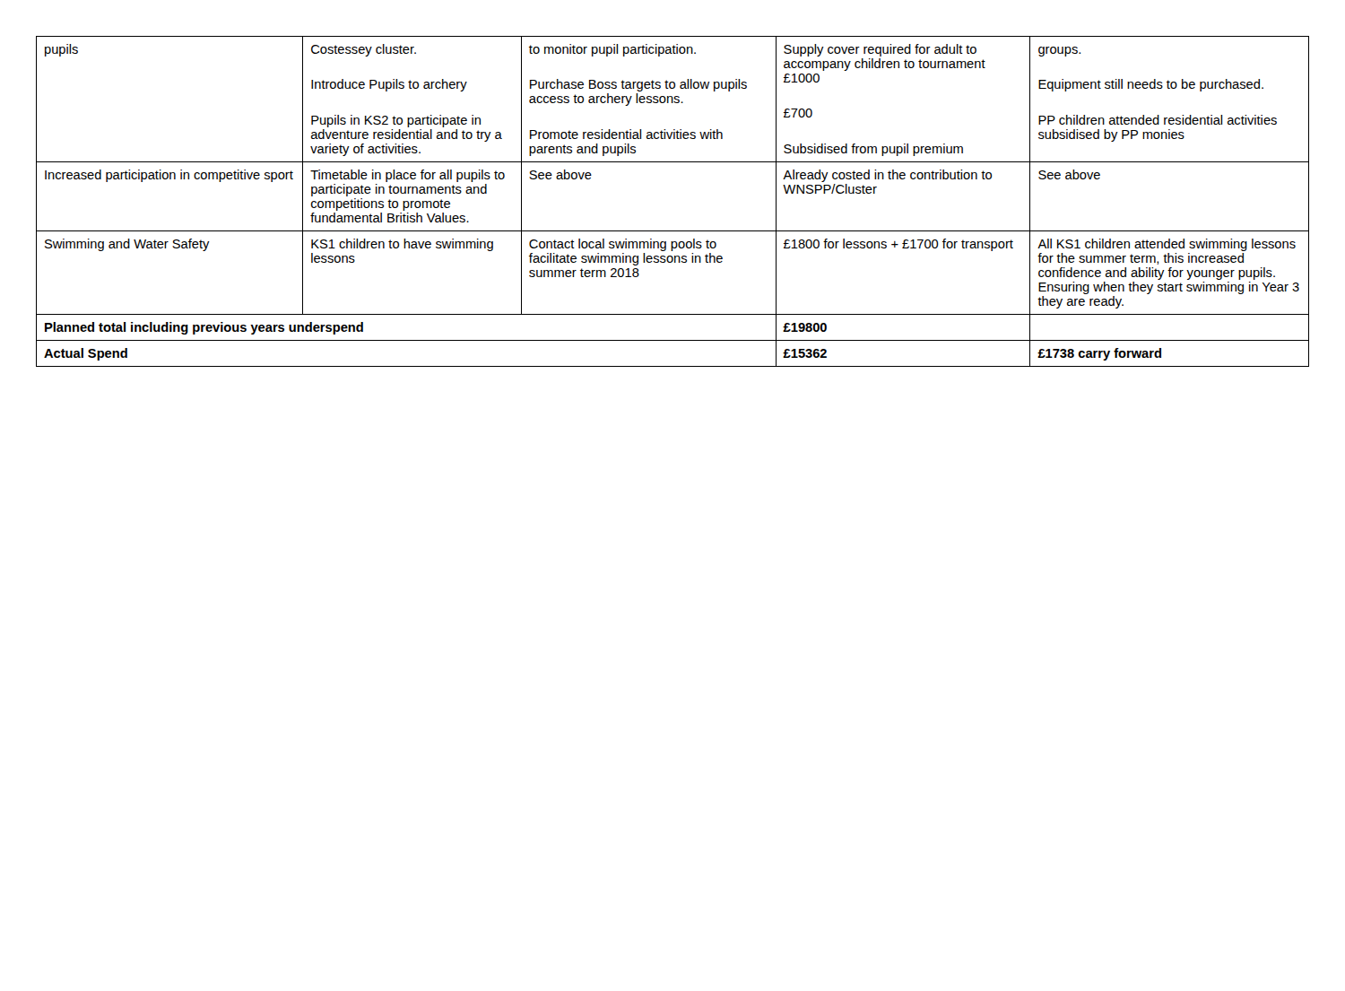| pupils | Costessey cluster. Introduce Pupils to archery Pupils in KS2 to participate in adventure residential and to try a variety of activities. | to monitor pupil participation. Purchase Boss targets to allow pupils access to archery lessons. Promote residential activities with parents and pupils | Supply cover required for adult to accompany children to tournament £1000 £700 Subsidised from pupil premium | groups. Equipment still needs to be purchased. PP children attended residential activities subsidised by PP monies |
| Increased participation in competitive sport | Timetable in place for all pupils to participate in tournaments and competitions to promote fundamental British Values. | See above | Already costed in the contribution to WNSPP/Cluster | See above |
| Swimming and Water Safety | KS1 children to have swimming lessons | Contact local swimming pools to facilitate swimming lessons in the summer term 2018 | £1800 for lessons + £1700 for transport | All KS1 children attended swimming lessons for the summer term, this increased confidence and ability for younger pupils. Ensuring when they start swimming in Year 3 they are ready. |
| Planned total including previous years underspend | £19800 | |
| Actual Spend | £15362 | £1738 carry forward |